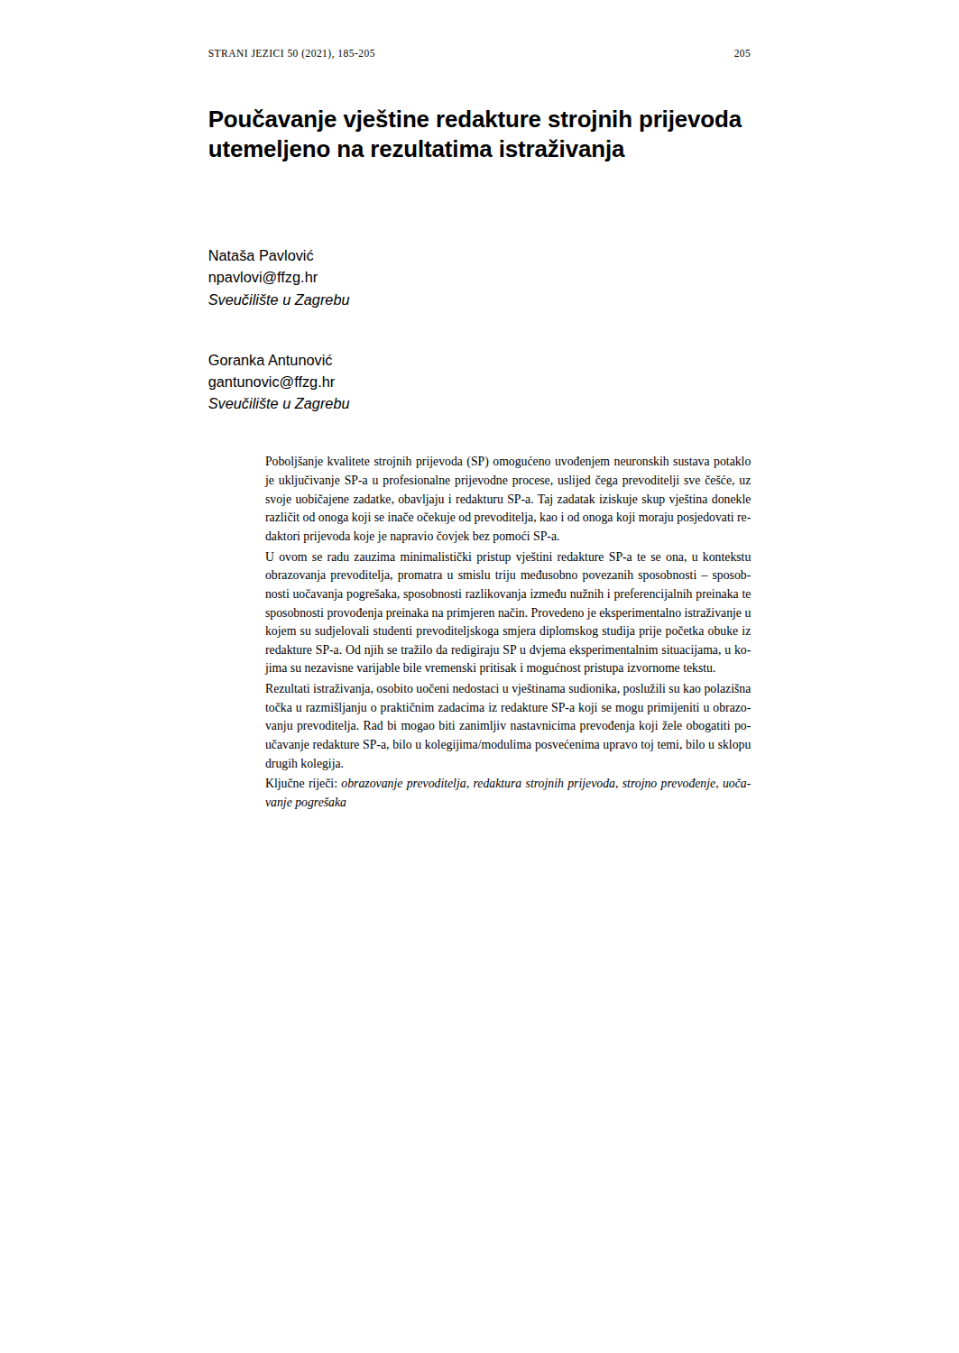Strani jezici 50 (2021), 185-205 205
Poučavanje vještine redakture strojnih prijevoda utemeljeno na rezultatima istraživanja
Nataša Pavlović npavlovi@ffzg.hr Sveučilište u Zagrebu
Goranka Antunović gantunovic@ffzg.hr Sveučilište u Zagrebu
Poboljšanje kvalitete strojnih prijevoda (SP) omogućeno uvođenjem neuronskih sustava potaklo je uključivanje SP-a u profesionalne prijevodne procese, uslijed čega prevoditelji sve češće, uz svoje uobičajene zadatke, obavljaju i redakturu SP-a. Taj zadatak iziskuje skup vještina donekle različit od onoga koji se inače očekuje od prevoditelja, kao i od onoga koji moraju posjedovati redaktori prijevoda koje je napravio čovjek bez pomoći SP-a.
U ovom se radu zauzima minimalistički pristup vještini redakture SP-a te se ona, u kontekstu obrazovanja prevoditelja, promatra u smislu triju međusobno povezanih sposobnosti – sposobnosti uočavanja pogrešaka, sposobnosti razlikovanja između nužnih i preferencijalnih preinaka te sposobnosti provođenja preinaka na primjeren način. Provedeno je eksperimentalno istraživanje u kojem su sudjelovali studenti prevoditeljskoga smjera diplomskog studija prije početka obuke iz redakture SP-a. Od njih se tražilo da redigiraju SP u dvjema eksperimentalnim situacijama, u kojima su nezavisne varijable bile vremenski pritisak i mogućnost pristupa izvornome tekstu.
Rezultati istraživanja, osobito uočeni nedostaci u vještinama sudionika, poslužili su kao polazišna točka u razmišljanju o praktičnim zadacima iz redakture SP-a koji se mogu primijeniti u obrazovanju prevoditelja. Rad bi mogao biti zanimljiv nastavnicima prevođenja koji žele obogatiti poučavanje redakture SP-a, bilo u kolegijima/modulima posvećenima upravo toj temi, bilo u sklopu drugih kolegija.
Ključne riječi: obrazovanje prevoditelja, redaktura strojnih prijevoda, strojno prevođenje, uočavanje pogrešaka